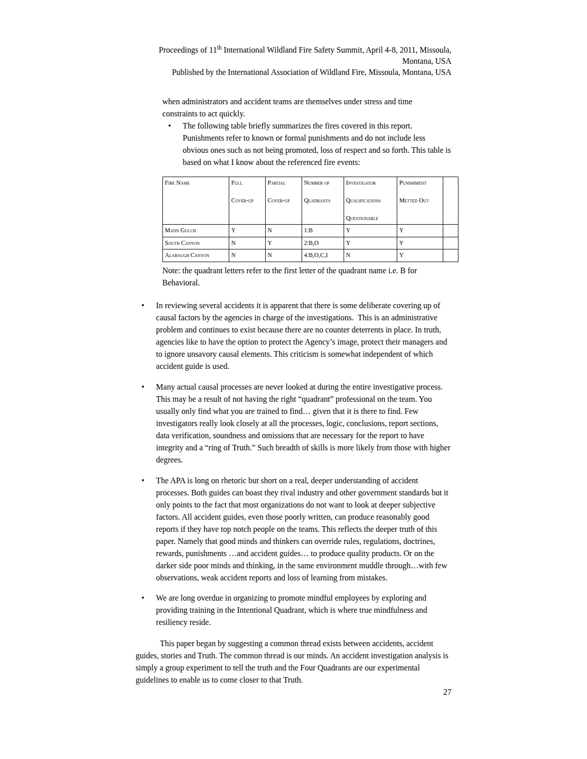Proceedings of 11th International Wildland Fire Safety Summit, April 4-8, 2011, Missoula, Montana, USA
Published by the International Association of Wildland Fire, Missoula, Montana, USA
when administrators and accident teams are themselves under stress and time constraints to act quickly.
The following table briefly summarizes the fires covered in this report. Punishments refer to known or formal punishments and do not include less obvious ones such as not being promoted, loss of respect and so forth. This table is based on what I know about the referenced fire events:
| Fire Name | Full Cover-up | Partial Cover-up | Number of Quadrants | Investigator Qualifications Questionable | Punishment Metted Out | |
| Mann Gulch | Y | N | 1:B | Y | Y | |
| South Canyon | N | Y | 2:B,O | Y | Y | |
| Alabaugh Canyon | N | N | 4:B,O,C,I | N | Y | |
Note: the quadrant letters refer to the first letter of the quadrant name i.e. B for Behavioral.
In reviewing several accidents it is apparent that there is some deliberate covering up of causal factors by the agencies in charge of the investigations. This is an administrative problem and continues to exist because there are no counter deterrents in place. In truth, agencies like to have the option to protect the Agency’s image, protect their managers and to ignore unsavory causal elements. This criticism is somewhat independent of which accident guide is used.
Many actual causal processes are never looked at during the entire investigative process. This may be a result of not having the right “quadrant” professional on the team. You usually only find what you are trained to find… given that it is there to find. Few investigators really look closely at all the processes, logic, conclusions, report sections, data verification, soundness and omissions that are necessary for the report to have integrity and a “ring of Truth.” Such breadth of skills is more likely from those with higher degrees.
The APA is long on rhetoric but short on a real, deeper understanding of accident processes. Both guides can boast they rival industry and other government standards but it only points to the fact that most organizations do not want to look at deeper subjective factors. All accident guides, even those poorly written, can produce reasonably good reports if they have top notch people on the teams. This reflects the deeper truth of this paper. Namely that good minds and thinkers can override rules, regulations, doctrines, rewards, punishments …and accident guides… to produce quality products. Or on the darker side poor minds and thinking, in the same environment muddle through…with few observations, weak accident reports and loss of learning from mistakes.
We are long overdue in organizing to promote mindful employees by exploring and providing training in the Intentional Quadrant, which is where true mindfulness and resiliency reside.
This paper began by suggesting a common thread exists between accidents, accident guides, stories and Truth. The common thread is our minds. An accident investigation analysis is simply a group experiment to tell the truth and the Four Quadrants are our experimental guidelines to enable us to come closer to that Truth.
27